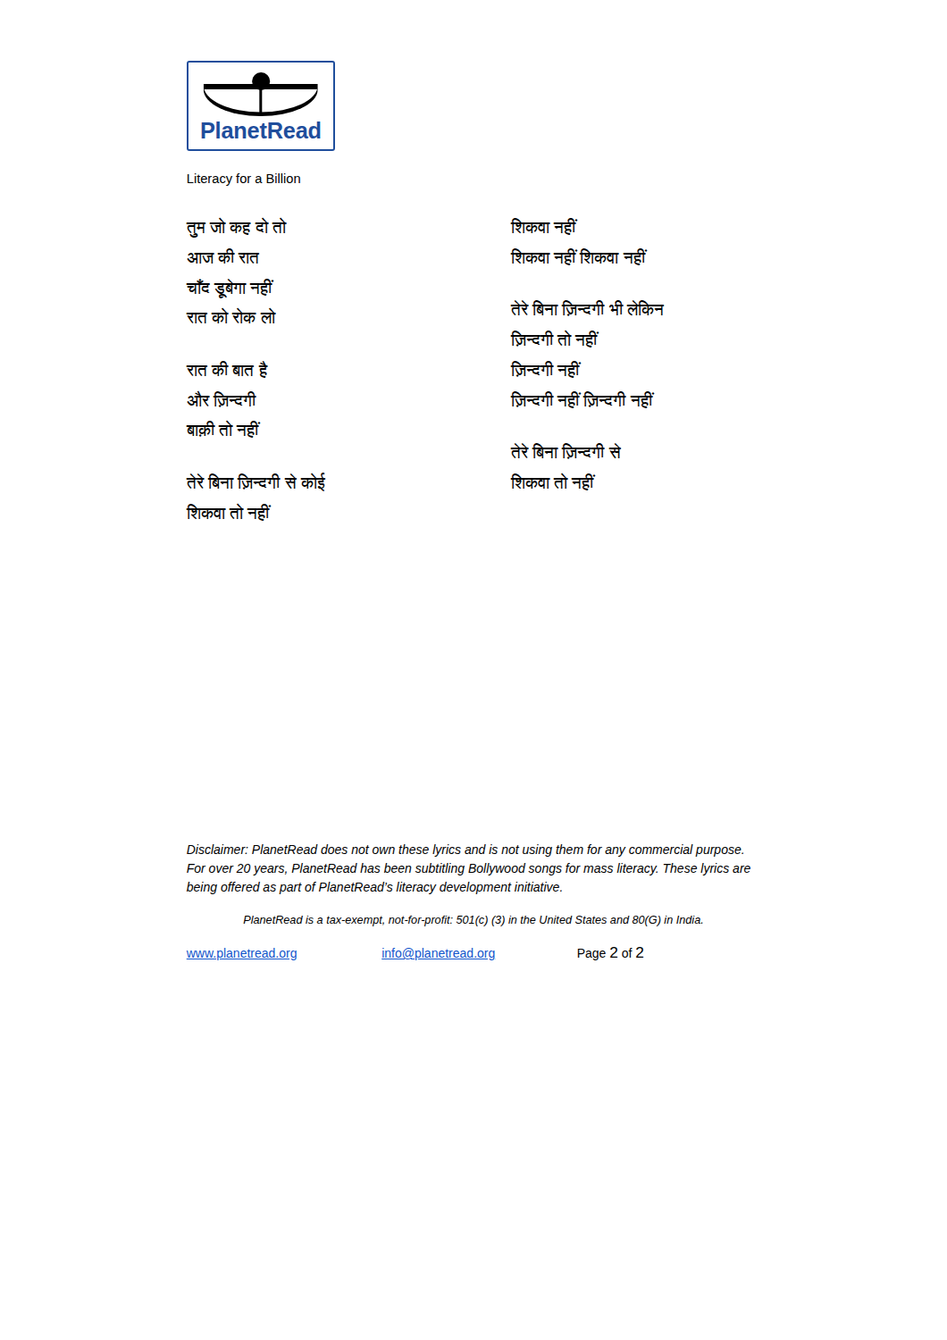Planet Read
Literacy for a Billion
तुम जो कह दो तो
आज की रात
चाँद डूबेगा नहीं
रात को रोक लो
रात की बात है
और ज़िन्दगी
बाक़ी तो नहीं
तेरे बिना ज़िन्दगी से कोई
शिकवा तो नहीं
शिकवा नहीं
शिकवा नहीं शिकवा नहीं
तेरे बिना ज़िन्दगी भी लेकिन
ज़िन्दगी तो नहीं
ज़िन्दगी नहीं
ज़िन्दगी नहीं ज़िन्दगी नहीं
तेरे बिना ज़िन्दगी से
शिकवा तो नहीं
Disclaimer: PlanetRead does not own these lyrics and is not using them for any commercial purpose. For over 20 years, PlanetRead has been subtitling Bollywood songs for mass literacy. These lyrics are being offered as part of PlanetRead’s literacy development initiative.
PlanetRead is a tax-exempt, not-for-profit: 501(c) (3) in the United States and 80(G) in India.
www.planetread.org
info@planetread.org
Page 2 of 2